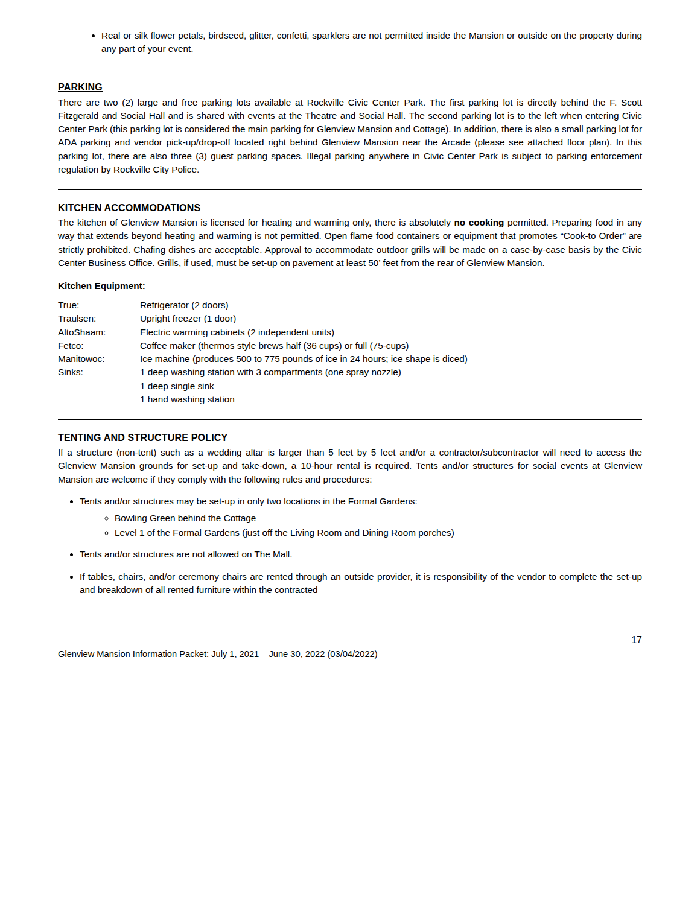Real or silk flower petals, birdseed, glitter, confetti, sparklers are not permitted inside the Mansion or outside on the property during any part of your event.
PARKING
There are two (2) large and free parking lots available at Rockville Civic Center Park. The first parking lot is directly behind the F. Scott Fitzgerald and Social Hall and is shared with events at the Theatre and Social Hall. The second parking lot is to the left when entering Civic Center Park (this parking lot is considered the main parking for Glenview Mansion and Cottage). In addition, there is also a small parking lot for ADA parking and vendor pick-up/drop-off located right behind Glenview Mansion near the Arcade (please see attached floor plan). In this parking lot, there are also three (3) guest parking spaces. Illegal parking anywhere in Civic Center Park is subject to parking enforcement regulation by Rockville City Police.
KITCHEN ACCOMMODATIONS
The kitchen of Glenview Mansion is licensed for heating and warming only, there is absolutely no cooking permitted. Preparing food in any way that extends beyond heating and warming is not permitted. Open flame food containers or equipment that promotes “Cook-to Order” are strictly prohibited. Chafing dishes are acceptable. Approval to accommodate outdoor grills will be made on a case-by-case basis by the Civic Center Business Office. Grills, if used, must be set-up on pavement at least 50’ feet from the rear of Glenview Mansion.
Kitchen Equipment:
| True: | Refrigerator (2 doors) |
| Traulsen: | Upright freezer (1 door) |
| AltoShaam: | Electric warming cabinets (2 independent units) |
| Fetco: | Coffee maker (thermos style brews half (36 cups) or full (75-cups) |
| Manitowoc: | Ice machine (produces 500 to 775 pounds of ice in 24 hours; ice shape is diced) |
| Sinks: | 1 deep washing station with 3 compartments (one spray nozzle) |
| | 1 deep single sink |
| | 1 hand washing station |
TENTING AND STRUCTURE POLICY
If a structure (non-tent) such as a wedding altar is larger than 5 feet by 5 feet and/or a contractor/subcontractor will need to access the Glenview Mansion grounds for set-up and take-down, a 10-hour rental is required. Tents and/or structures for social events at Glenview Mansion are welcome if they comply with the following rules and procedures:
Tents and/or structures may be set-up in only two locations in the Formal Gardens:
Bowling Green behind the Cottage
Level 1 of the Formal Gardens (just off the Living Room and Dining Room porches)
Tents and/or structures are not allowed on The Mall.
If tables, chairs, and/or ceremony chairs are rented through an outside provider, it is responsibility of the vendor to complete the set-up and breakdown of all rented furniture within the contracted
17
Glenview Mansion Information Packet: July 1, 2021 – June 30, 2022 (03/04/2022)